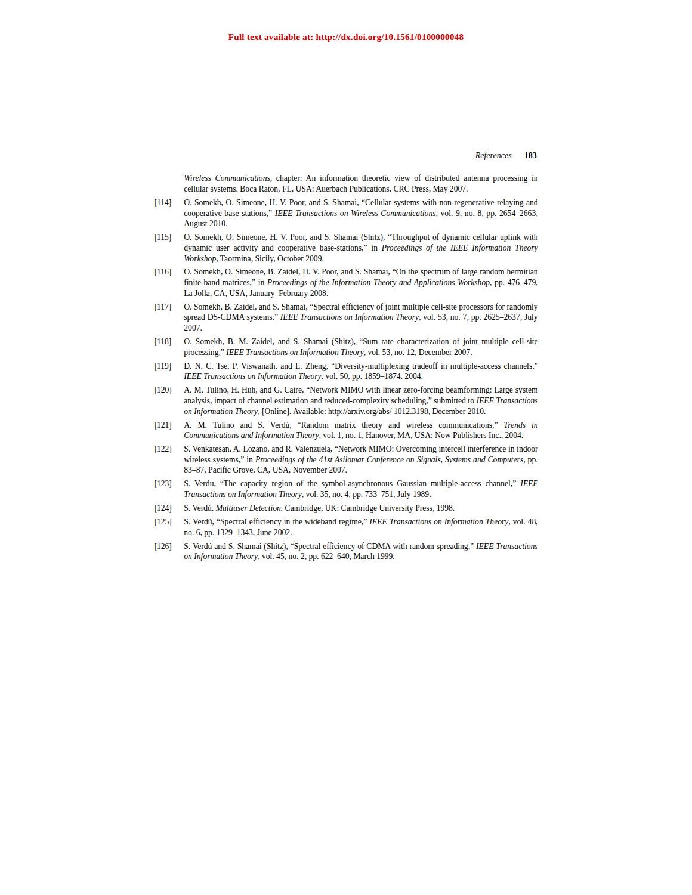Full text available at: http://dx.doi.org/10.1561/0100000048
References 183
Wireless Communications, chapter: An information theoretic view of distributed antenna processing in cellular systems. Boca Raton, FL, USA: Auerbach Publications, CRC Press, May 2007.
[114] O. Somekh, O. Simeone, H. V. Poor, and S. Shamai, “Cellular systems with non-regenerative relaying and cooperative base stations,” IEEE Transactions on Wireless Communications, vol. 9, no. 8, pp. 2654–2663, August 2010.
[115] O. Somekh, O. Simeone, H. V. Poor, and S. Shamai (Shitz), “Throughput of dynamic cellular uplink with dynamic user activity and cooperative base-stations,” in Proceedings of the IEEE Information Theory Workshop, Taormina, Sicily, October 2009.
[116] O. Somekh, O. Simeone, B. Zaidel, H. V. Poor, and S. Shamai, “On the spectrum of large random hermitian finite-band matrices,” in Proceedings of the Information Theory and Applications Workshop, pp. 476–479, La Jolla, CA, USA, January–February 2008.
[117] O. Somekh, B. Zaidel, and S. Shamai, “Spectral efficiency of joint multiple cell-site processors for randomly spread DS-CDMA systems,” IEEE Transactions on Information Theory, vol. 53, no. 7, pp. 2625–2637, July 2007.
[118] O. Somekh, B. M. Zaidel, and S. Shamai (Shitz), “Sum rate characterization of joint multiple cell-site processing,” IEEE Transactions on Information Theory, vol. 53, no. 12, December 2007.
[119] D. N. C. Tse, P. Viswanath, and L. Zheng, “Diversity-multiplexing tradeoff in multiple-access channels,” IEEE Transactions on Information Theory, vol. 50, pp. 1859–1874, 2004.
[120] A. M. Tulino, H. Huh, and G. Caire, “Network MIMO with linear zero-forcing beamforming: Large system analysis, impact of channel estimation and reduced-complexity scheduling,” submitted to IEEE Transactions on Information Theory, [Online]. Available: http://arxiv.org/abs/ 1012.3198, December 2010.
[121] A. M. Tulino and S. Verdú, “Random matrix theory and wireless communications,” Trends in Communications and Information Theory, vol. 1, no. 1, Hanover, MA, USA: Now Publishers Inc., 2004.
[122] S. Venkatesan, A. Lozano, and R. Valenzuela, “Network MIMO: Overcoming intercell interference in indoor wireless systems,” in Proceedings of the 41st Asilomar Conference on Signals, Systems and Computers, pp. 83–87, Pacific Grove, CA, USA, November 2007.
[123] S. Verdu, “The capacity region of the symbol-asynchronous Gaussian multiple-access channel,” IEEE Transactions on Information Theory, vol. 35, no. 4, pp. 733–751, July 1989.
[124] S. Verdú, Multiuser Detection. Cambridge, UK: Cambridge University Press, 1998.
[125] S. Verdú, “Spectral efficiency in the wideband regime,” IEEE Transactions on Information Theory, vol. 48, no. 6, pp. 1329–1343, June 2002.
[126] S. Verdú and S. Shamai (Shitz), “Spectral efficiency of CDMA with random spreading,” IEEE Transactions on Information Theory, vol. 45, no. 2, pp. 622–640, March 1999.